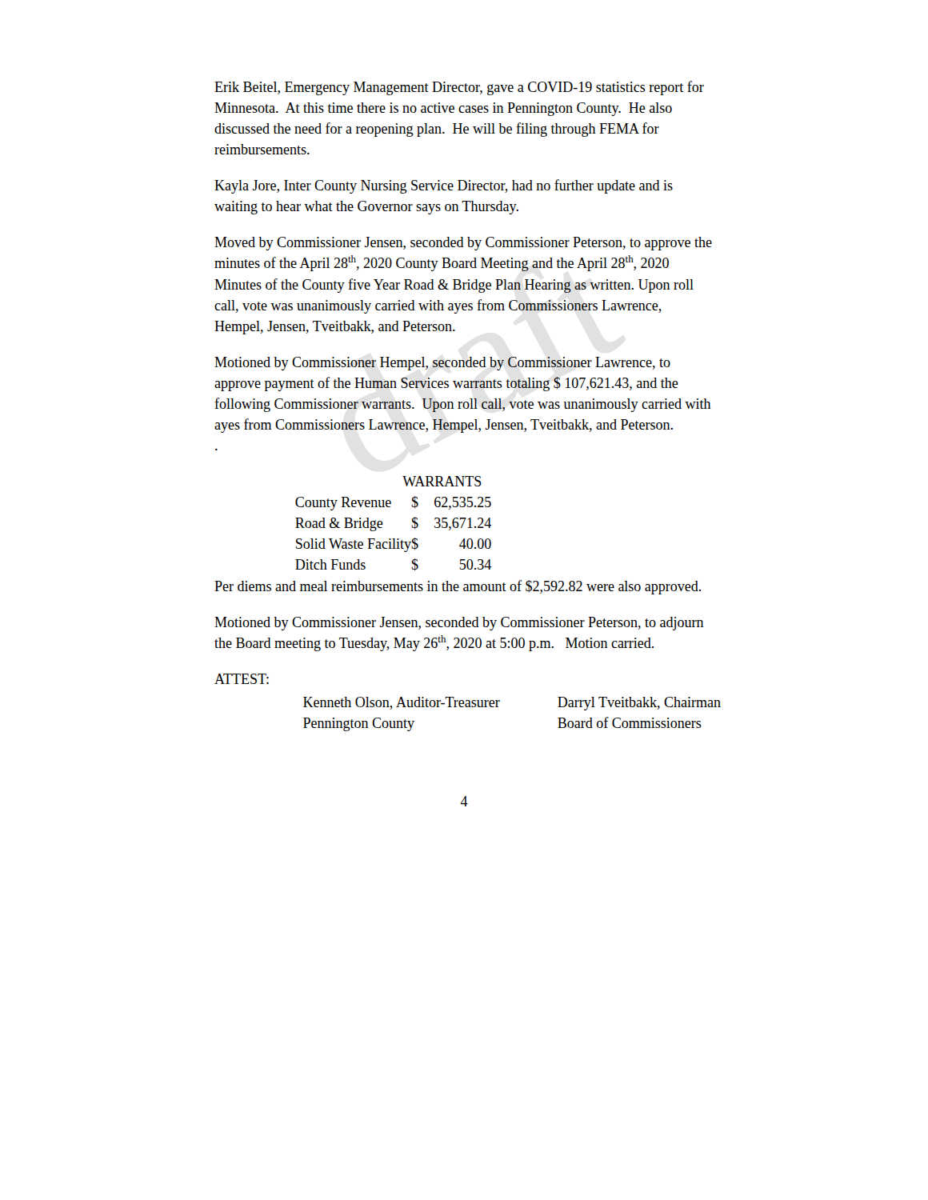draft
Erik Beitel, Emergency Management Director, gave a COVID-19 statistics report for Minnesota. At this time there is no active cases in Pennington County. He also discussed the need for a reopening plan. He will be filing through FEMA for reimbursements.
Kayla Jore, Inter County Nursing Service Director, had no further update and is waiting to hear what the Governor says on Thursday.
Moved by Commissioner Jensen, seconded by Commissioner Peterson, to approve the minutes of the April 28th, 2020 County Board Meeting and the April 28th, 2020 Minutes of the County five Year Road & Bridge Plan Hearing as written. Upon roll call, vote was unanimously carried with ayes from Commissioners Lawrence, Hempel, Jensen, Tveitbakk, and Peterson.
Motioned by Commissioner Hempel, seconded by Commissioner Lawrence, to approve payment of the Human Services warrants totaling $ 107,621.43, and the following Commissioner warrants. Upon roll call, vote was unanimously carried with ayes from Commissioners Lawrence, Hempel, Jensen, Tveitbakk, and Peterson.
.
WARRANTS
| County Revenue | $ | 62,535.25 |
| Road & Bridge | $ | 35,671.24 |
| Solid Waste Facility | $ | 40.00 |
| Ditch Funds | $ | 50.34 |
Per diems and meal reimbursements in the amount of $2,592.82 were also approved.
Motioned by Commissioner Jensen, seconded by Commissioner Peterson, to adjourn the Board meeting to Tuesday, May 26th, 2020 at 5:00 p.m. Motion carried.
ATTEST:
| Kenneth Olson, Auditor-Treasurer | Darryl Tveitbakk, Chairman |
| Pennington County | Board of Commissioners |
4